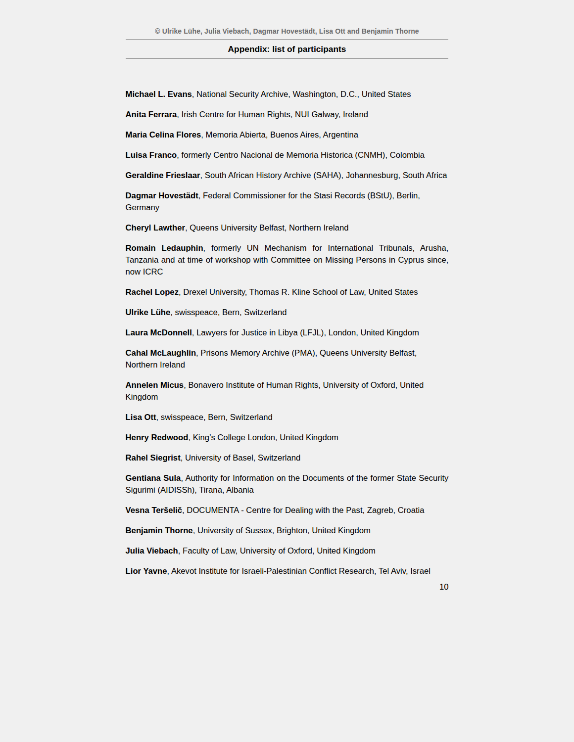© Ulrike Lühe, Julia Viebach, Dagmar Hovestädt, Lisa Ott and Benjamin Thorne
Appendix: list of participants
Michael L. Evans, National Security Archive, Washington, D.C., United States
Anita Ferrara, Irish Centre for Human Rights, NUI Galway, Ireland
Maria Celina Flores, Memoria Abierta, Buenos Aires, Argentina
Luisa Franco, formerly Centro Nacional de Memoria Historica (CNMH), Colombia
Geraldine Frieslaar, South African History Archive (SAHA), Johannesburg, South Africa
Dagmar Hovestädt, Federal Commissioner for the Stasi Records (BStU), Berlin, Germany
Cheryl Lawther, Queens University Belfast, Northern Ireland
Romain Ledauphin, formerly UN Mechanism for International Tribunals, Arusha, Tanzania and at time of workshop with Committee on Missing Persons in Cyprus since, now ICRC
Rachel Lopez, Drexel University, Thomas R. Kline School of Law, United States
Ulrike Lühe, swisspeace, Bern, Switzerland
Laura McDonnell, Lawyers for Justice in Libya (LFJL), London, United Kingdom
Cahal McLaughlin, Prisons Memory Archive (PMA), Queens University Belfast, Northern Ireland
Annelen Micus, Bonavero Institute of Human Rights, University of Oxford, United Kingdom
Lisa Ott, swisspeace, Bern, Switzerland
Henry Redwood, King’s College London, United Kingdom
Rahel Siegrist, University of Basel, Switzerland
Gentiana Sula, Authority for Information on the Documents of the former State Security Sigurimi (AIDISSh), Tirana, Albania
Vesna Teršelič, DOCUMENTA - Centre for Dealing with the Past, Zagreb, Croatia
Benjamin Thorne, University of Sussex, Brighton, United Kingdom
Julia Viebach, Faculty of Law, University of Oxford, United Kingdom
Lior Yavne, Akevot Institute for Israeli-Palestinian Conflict Research, Tel Aviv, Israel
10